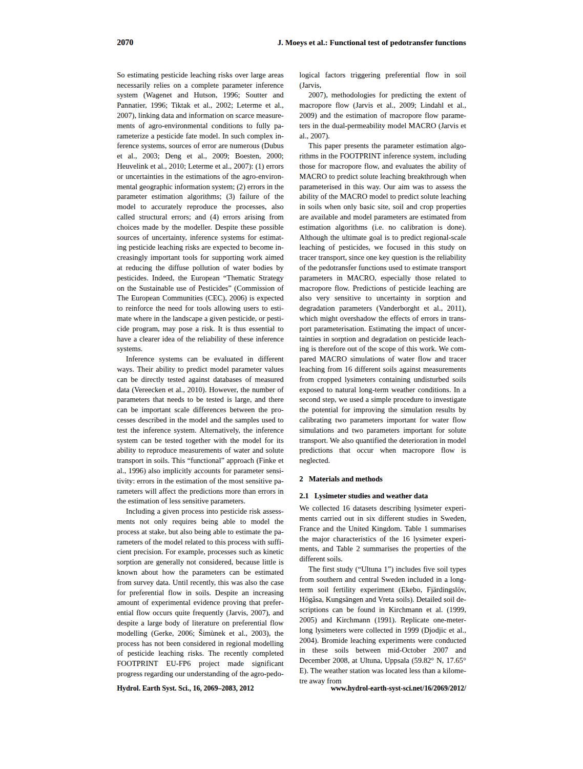2070 J. Moeys et al.: Functional test of pedotransfer functions
So estimating pesticide leaching risks over large areas necessarily relies on a complete parameter inference system (Wagenet and Hutson, 1996; Soutter and Pannatier, 1996; Tiktak et al., 2002; Leterme et al., 2007), linking data and information on scarce measurements of agro-environmental conditions to fully parameterize a pesticide fate model. In such complex inference systems, sources of error are numerous (Dubus et al., 2003; Deng et al., 2009; Boesten, 2000; Heuvelink et al., 2010; Leterme et al., 2007): (1) errors or uncertainties in the estimations of the agro-environmental geographic information system; (2) errors in the parameter estimation algorithms; (3) failure of the model to accurately reproduce the processes, also called structural errors; and (4) errors arising from choices made by the modeller. Despite these possible sources of uncertainty, inference systems for estimating pesticide leaching risks are expected to become increasingly important tools for supporting work aimed at reducing the diffuse pollution of water bodies by pesticides. Indeed, the European “Thematic Strategy on the Sustainable use of Pesticides” (Commission of The European Communities (CEC), 2006) is expected to reinforce the need for tools allowing users to estimate where in the landscape a given pesticide, or pesticide program, may pose a risk. It is thus essential to have a clearer idea of the reliability of these inference systems.
Inference systems can be evaluated in different ways. Their ability to predict model parameter values can be directly tested against databases of measured data (Vereecken et al., 2010). However, the number of parameters that needs to be tested is large, and there can be important scale differences between the processes described in the model and the samples used to test the inference system. Alternatively, the inference system can be tested together with the model for its ability to reproduce measurements of water and solute transport in soils. This “functional” approach (Finke et al., 1996) also implicitly accounts for parameter sensitivity: errors in the estimation of the most sensitive parameters will affect the predictions more than errors in the estimation of less sensitive parameters.
Including a given process into pesticide risk assessments not only requires being able to model the process at stake, but also being able to estimate the parameters of the model related to this process with sufficient precision. For example, processes such as kinetic sorption are generally not considered, because little is known about how the parameters can be estimated from survey data. Until recently, this was also the case for preferential flow in soils. Despite an increasing amount of experimental evidence proving that preferential flow occurs quite frequently (Jarvis, 2007), and despite a large body of literature on preferential flow modelling (Gerke, 2006; Šimùnek et al., 2003), the process has not been considered in regional modelling of pesticide leaching risks. The recently completed FOOTPRINT EU-FP6 project made significant progress regarding our understanding of the agro-pedological factors triggering preferential flow in soil (Jarvis,
2007), methodologies for predicting the extent of macropore flow (Jarvis et al., 2009; Lindahl et al., 2009) and the estimation of macropore flow parameters in the dual-permeability model MACRO (Jarvis et al., 2007).
This paper presents the parameter estimation algorithms in the FOOTPRINT inference system, including those for macropore flow, and evaluates the ability of MACRO to predict solute leaching breakthrough when parameterised in this way. Our aim was to assess the ability of the MACRO model to predict solute leaching in soils when only basic site, soil and crop properties are available and model parameters are estimated from estimation algorithms (i.e. no calibration is done). Although the ultimate goal is to predict regional-scale leaching of pesticides, we focused in this study on tracer transport, since one key question is the reliability of the pedotransfer functions used to estimate transport parameters in MACRO, especially those related to macropore flow. Predictions of pesticide leaching are also very sensitive to uncertainty in sorption and degradation parameters (Vanderborght et al., 2011), which might overshadow the effects of errors in transport parameterisation. Estimating the impact of uncertainties in sorption and degradation on pesticide leaching is therefore out of the scope of this work. We compared MACRO simulations of water flow and tracer leaching from 16 different soils against measurements from cropped lysimeters containing undisturbed soils exposed to natural long-term weather conditions. In a second step, we used a simple procedure to investigate the potential for improving the simulation results by calibrating two parameters important for water flow simulations and two parameters important for solute transport. We also quantified the deterioration in model predictions that occur when macropore flow is neglected.
2 Materials and methods
2.1 Lysimeter studies and weather data
We collected 16 datasets describing lysimeter experiments carried out in six different studies in Sweden, France and the United Kingdom. Table 1 summarises the major characteristics of the 16 lysimeter experiments, and Table 2 summarises the properties of the different soils.
The first study (“Ultuna 1”) includes five soil types from southern and central Sweden included in a long-term soil fertility experiment (Ekebo, Fjärdingslöv, Högåsa, Kungsängen and Vreta soils). Detailed soil descriptions can be found in Kirchmann et al. (1999, 2005) and Kirchmann (1991). Replicate one-meter-long lysimeters were collected in 1999 (Djodjic et al., 2004). Bromide leaching experiments were conducted in these soils between mid-October 2007 and December 2008, at Ultuna, Uppsala (59.82° N, 17.65° E). The weather station was located less than a kilometre away from
Hydrol. Earth Syst. Sci., 16, 2069–2083, 2012 www.hydrol-earth-syst-sci.net/16/2069/2012/